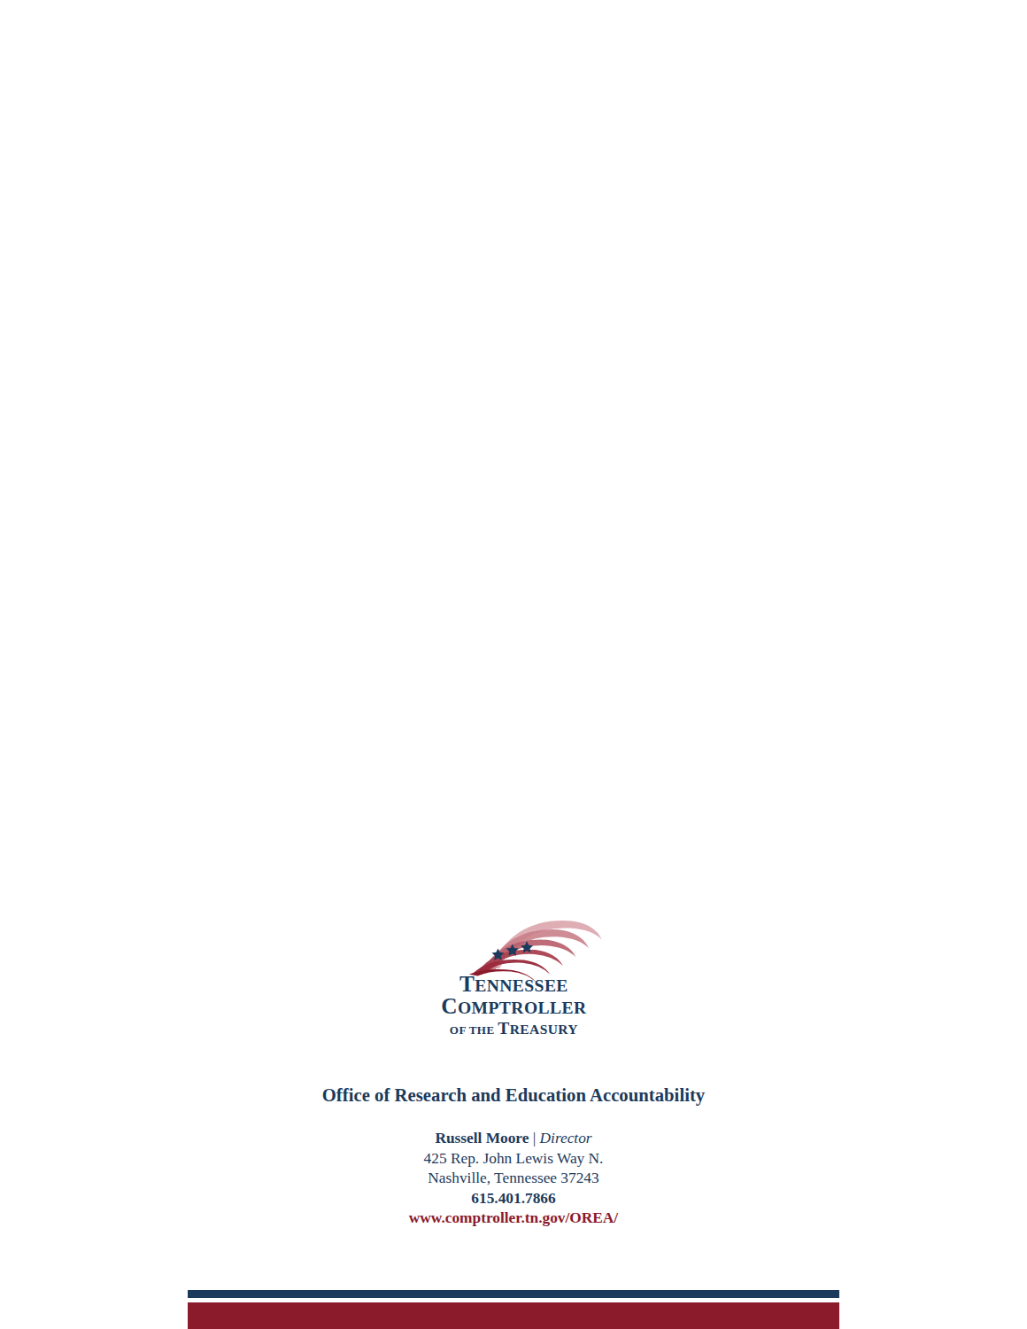TENNESSEE COMPTROLLER OF THE TREASURY
Office of Research and Education Accountability
Russell Moore | Director
425 Rep. John Lewis Way N.
Nashville, Tennessee 37243
615.401.7866
www.comptroller.tn.gov/OREA/